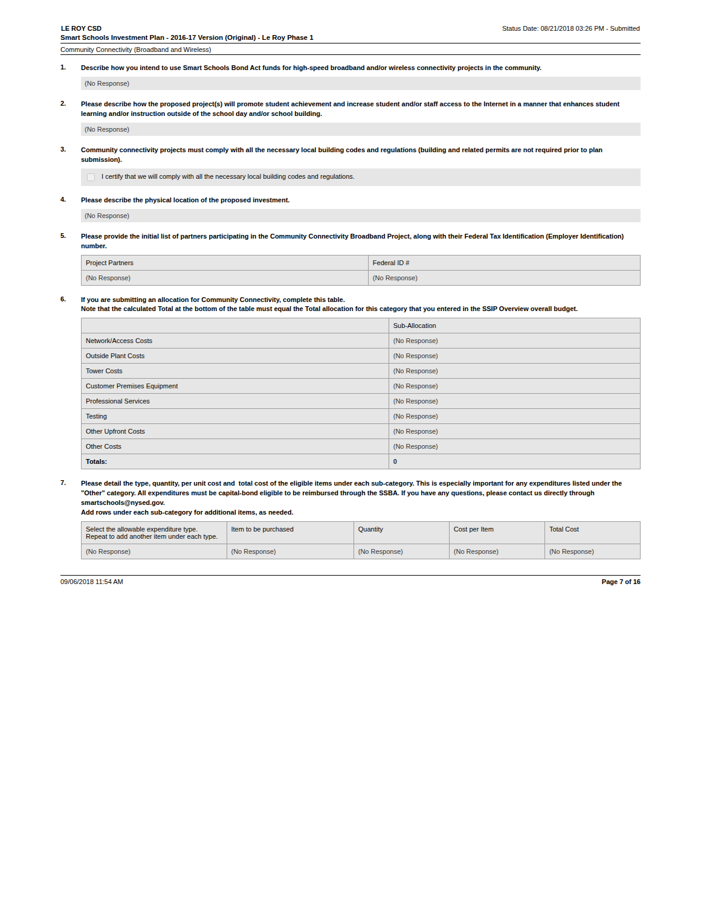| LE ROY CSD | Status Date: 08/21/2018 03:26 PM - Submitted |
Smart Schools Investment Plan - 2016-17 Version (Original) - Le Roy Phase 1
Community Connectivity (Broadband and Wireless)
1.
Describe how you intend to use Smart Schools Bond Act funds for high-speed broadband and/or wireless connectivity projects in the community.
(No Response)
2.
Please describe how the proposed project(s) will promote student achievement and increase student and/or staff access to the Internet in a manner that enhances student learning and/or instruction outside of the school day and/or school building.
(No Response)
3.
Community connectivity projects must comply with all the necessary local building codes and regulations (building and related permits are not required prior to plan submission).
I certify that we will comply with all the necessary local building codes and regulations.
4.
Please describe the physical location of the proposed investment.
(No Response)
5.
Please provide the initial list of partners participating in the Community Connectivity Broadband Project, along with their Federal Tax Identification (Employer Identification) number.
| Project Partners | Federal ID # |
| --- | --- |
| (No Response) | (No Response) |
6.
If you are submitting an allocation for Community Connectivity, complete this table.
Note that the calculated Total at the bottom of the table must equal the Total allocation for this category that you entered in the SSIP Overview overall budget.
| | Sub-Allocation |
| --- | --- |
| Network/Access Costs | (No Response) |
| Outside Plant Costs | (No Response) |
| Tower Costs | (No Response) |
| Customer Premises Equipment | (No Response) |
| Professional Services | (No Response) |
| Testing | (No Response) |
| Other Upfront Costs | (No Response) |
| Other Costs | (No Response) |
| Totals: | 0 |
7.
Please detail the type, quantity, per unit cost and total cost of the eligible items under each sub-category. This is especially important for any expenditures listed under the "Other" category. All expenditures must be capital-bond eligible to be reimbursed through the SSBA. If you have any questions, please contact us directly through smartschools@nysed.gov.
Add rows under each sub-category for additional items, as needed.
| Select the allowable expenditure type. Repeat to add another item under each type. | Item to be purchased | Quantity | Cost per Item | Total Cost |
| --- | --- | --- | --- | --- |
| (No Response) | (No Response) | (No Response) | (No Response) | (No Response) |
09/06/2018 11:54 AM
Page 7 of 16